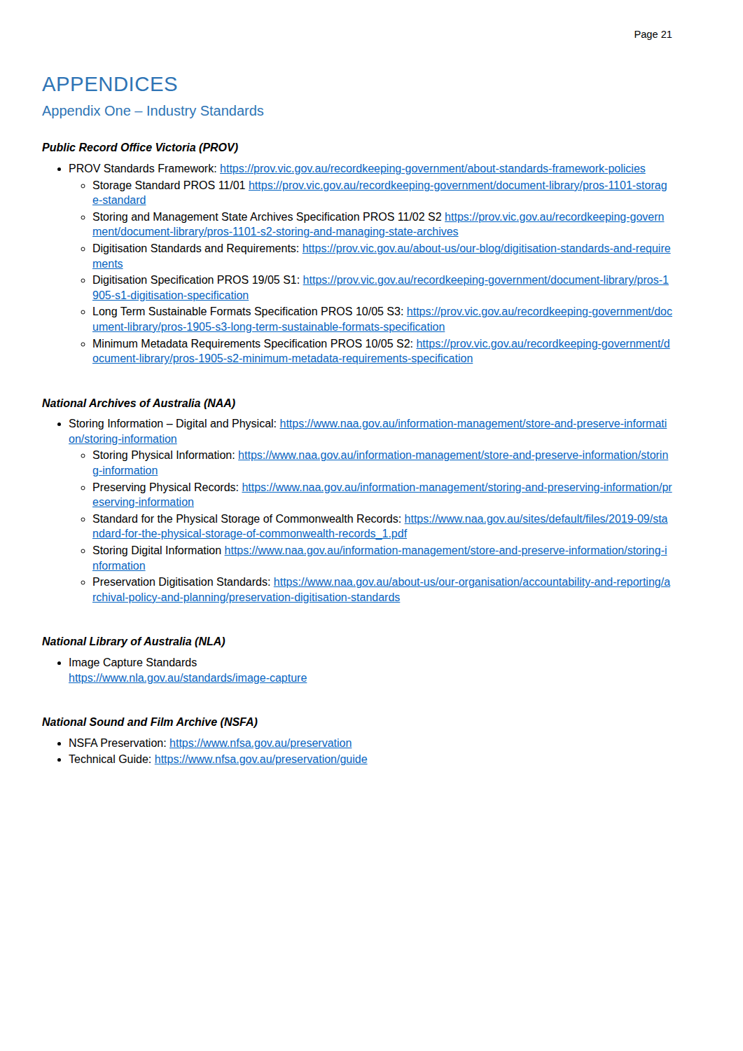Page 21
APPENDICES
Appendix One – Industry Standards
Public Record Office Victoria (PROV)
PROV Standards Framework: https://prov.vic.gov.au/recordkeeping-government/about-standards-framework-policies
Storage Standard PROS 11/01 https://prov.vic.gov.au/recordkeeping-government/document-library/pros-1101-storage-standard
Storing and Management State Archives Specification PROS 11/02 S2 https://prov.vic.gov.au/recordkeeping-government/document-library/pros-1101-s2-storing-and-managing-state-archives
Digitisation Standards and Requirements: https://prov.vic.gov.au/about-us/our-blog/digitisation-standards-and-requirements
Digitisation Specification PROS 19/05 S1: https://prov.vic.gov.au/recordkeeping-government/document-library/pros-1905-s1-digitisation-specification
Long Term Sustainable Formats Specification PROS 10/05 S3: https://prov.vic.gov.au/recordkeeping-government/document-library/pros-1905-s3-long-term-sustainable-formats-specification
Minimum Metadata Requirements Specification PROS 10/05 S2: https://prov.vic.gov.au/recordkeeping-government/document-library/pros-1905-s2-minimum-metadata-requirements-specification
National Archives of Australia (NAA)
Storing Information – Digital and Physical: https://www.naa.gov.au/information-management/store-and-preserve-information/storing-information
Storing Physical Information: https://www.naa.gov.au/information-management/store-and-preserve-information/storing-information
Preserving Physical Records: https://www.naa.gov.au/information-management/storing-and-preserving-information/preserving-information
Standard for the Physical Storage of Commonwealth Records: https://www.naa.gov.au/sites/default/files/2019-09/standard-for-the-physical-storage-of-commonwealth-records_1.pdf
Storing Digital Information https://www.naa.gov.au/information-management/store-and-preserve-information/storing-information
Preservation Digitisation Standards: https://www.naa.gov.au/about-us/our-organisation/accountability-and-reporting/archival-policy-and-planning/preservation-digitisation-standards
National Library of Australia (NLA)
Image Capture Standards
https://www.nla.gov.au/standards/image-capture
National Sound and Film Archive (NSFA)
NSFA Preservation: https://www.nfsa.gov.au/preservation
Technical Guide: https://www.nfsa.gov.au/preservation/guide